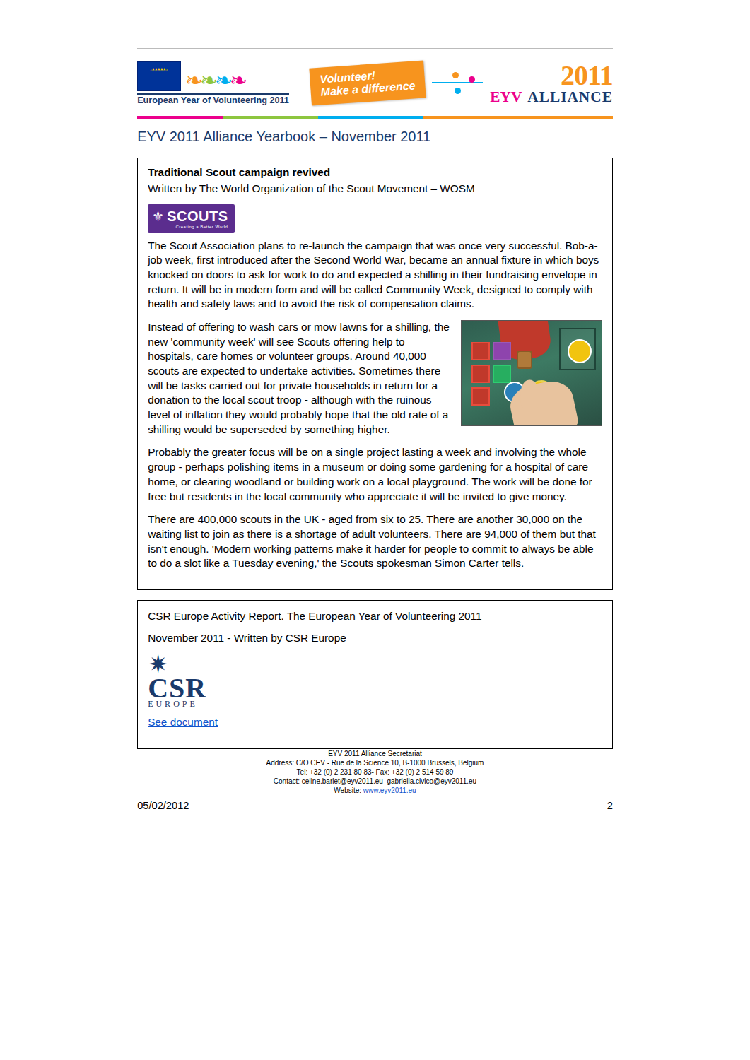❧❧❧❧
European Year of Volunteering 2011
Volunteer!
Make a difference
2011
EYV ALLIANCE
EYV 2011 Alliance Yearbook – November 2011
Traditional Scout campaign revived
Written by The World Organization of the Scout Movement – WOSM
⚜SCOUTS Creating a Better World
The Scout Association plans to re-launch the campaign that was once very successful. Bob-a-job week, first introduced after the Second World War, became an annual fixture in which boys knocked on doors to ask for work to do and expected a shilling in their fundraising envelope in return. It will be in modern form and will be called Community Week, designed to comply with health and safety laws and to avoid the risk of compensation claims.
Instead of offering to wash cars or mow lawns for a shilling, the new 'community week' will see Scouts offering help to hospitals, care homes or volunteer groups. Around 40,000 scouts are expected to undertake activities. Sometimes there will be tasks carried out for private households in return for a donation to the local scout troop - although with the ruinous level of inflation they would probably hope that the old rate of a shilling would be superseded by something higher.
Probably the greater focus will be on a single project lasting a week and involving the whole group - perhaps polishing items in a museum or doing some gardening for a hospital of care home, or clearing woodland or building work on a local playground. The work will be done for free but residents in the local community who appreciate it will be invited to give money.
There are 400,000 scouts in the UK - aged from six to 25. There are another 30,000 on the waiting list to join as there is a shortage of adult volunteers. There are 94,000 of them but that isn't enough. 'Modern working patterns make it harder for people to commit to always be able to do a slot like a Tuesday evening,' the Scouts spokesman Simon Carter tells.
CSR Europe Activity Report. The European Year of Volunteering 2011
November 2011 - Written by CSR Europe
✷ CSR EUROPE
See document
EYV 2011 Alliance Secretariat
Address: C/O CEV - Rue de la Science 10, B-1000 Brussels, Belgium
Tel: +32 (0) 2 231 80 83- Fax: +32 (0) 2 514 59 89
Contact: celine.barlet@eyv2011.eu gabriella.civico@eyv2011.eu
Website: www.eyv2011.eu
05/02/2012 2